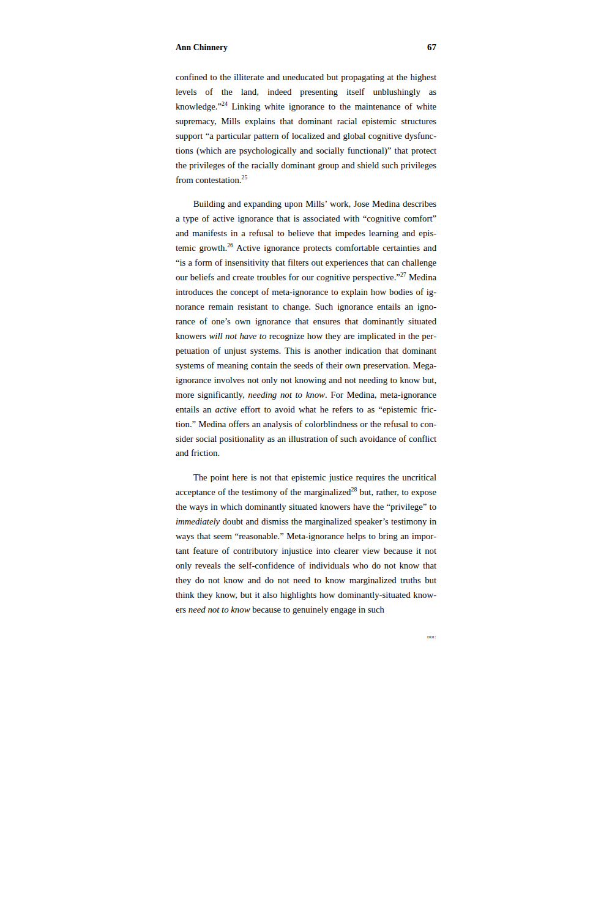Ann Chinnery 67
confined to the illiterate and uneducated but propagating at the highest levels of the land, indeed presenting itself unblushingly as knowledge.”24 Linking white ignorance to the maintenance of white supremacy, Mills explains that dominant racial epistemic structures support “a particular pattern of localized and global cognitive dysfunctions (which are psychologically and socially functional)” that protect the privileges of the racially dominant group and shield such privileges from contestation.25
Building and expanding upon Mills’ work, Jose Medina describes a type of active ignorance that is associated with “cognitive comfort” and manifests in a refusal to believe that impedes learning and epistemic growth.26 Active ignorance protects comfortable certainties and “is a form of insensitivity that filters out experiences that can challenge our beliefs and create troubles for our cognitive perspective.”27 Medina introduces the concept of meta-ignorance to explain how bodies of ignorance remain resistant to change. Such ignorance entails an ignorance of one’s own ignorance that ensures that dominantly situated knowers will not have to recognize how they are implicated in the perpetuation of unjust systems. This is another indication that dominant systems of meaning contain the seeds of their own preservation. Mega-ignorance involves not only not knowing and not needing to know but, more significantly, needing not to know. For Medina, meta-ignorance entails an active effort to avoid what he refers to as “epistemic friction.” Medina offers an analysis of colorblindness or the refusal to consider social positionality as an illustration of such avoidance of conflict and friction.
The point here is not that epistemic justice requires the uncritical acceptance of the testimony of the marginalized28 but, rather, to expose the ways in which dominantly situated knowers have the “privilege” to immediately doubt and dismiss the marginalized speaker’s testimony in ways that seem “reasonable.” Meta-ignorance helps to bring an important feature of contributory injustice into clearer view because it not only reveals the self-confidence of individuals who do not know that they do not know and do not need to know marginalized truths but think they know, but it also highlights how dominantly-situated knowers need not to know because to genuinely engage in such
doi: